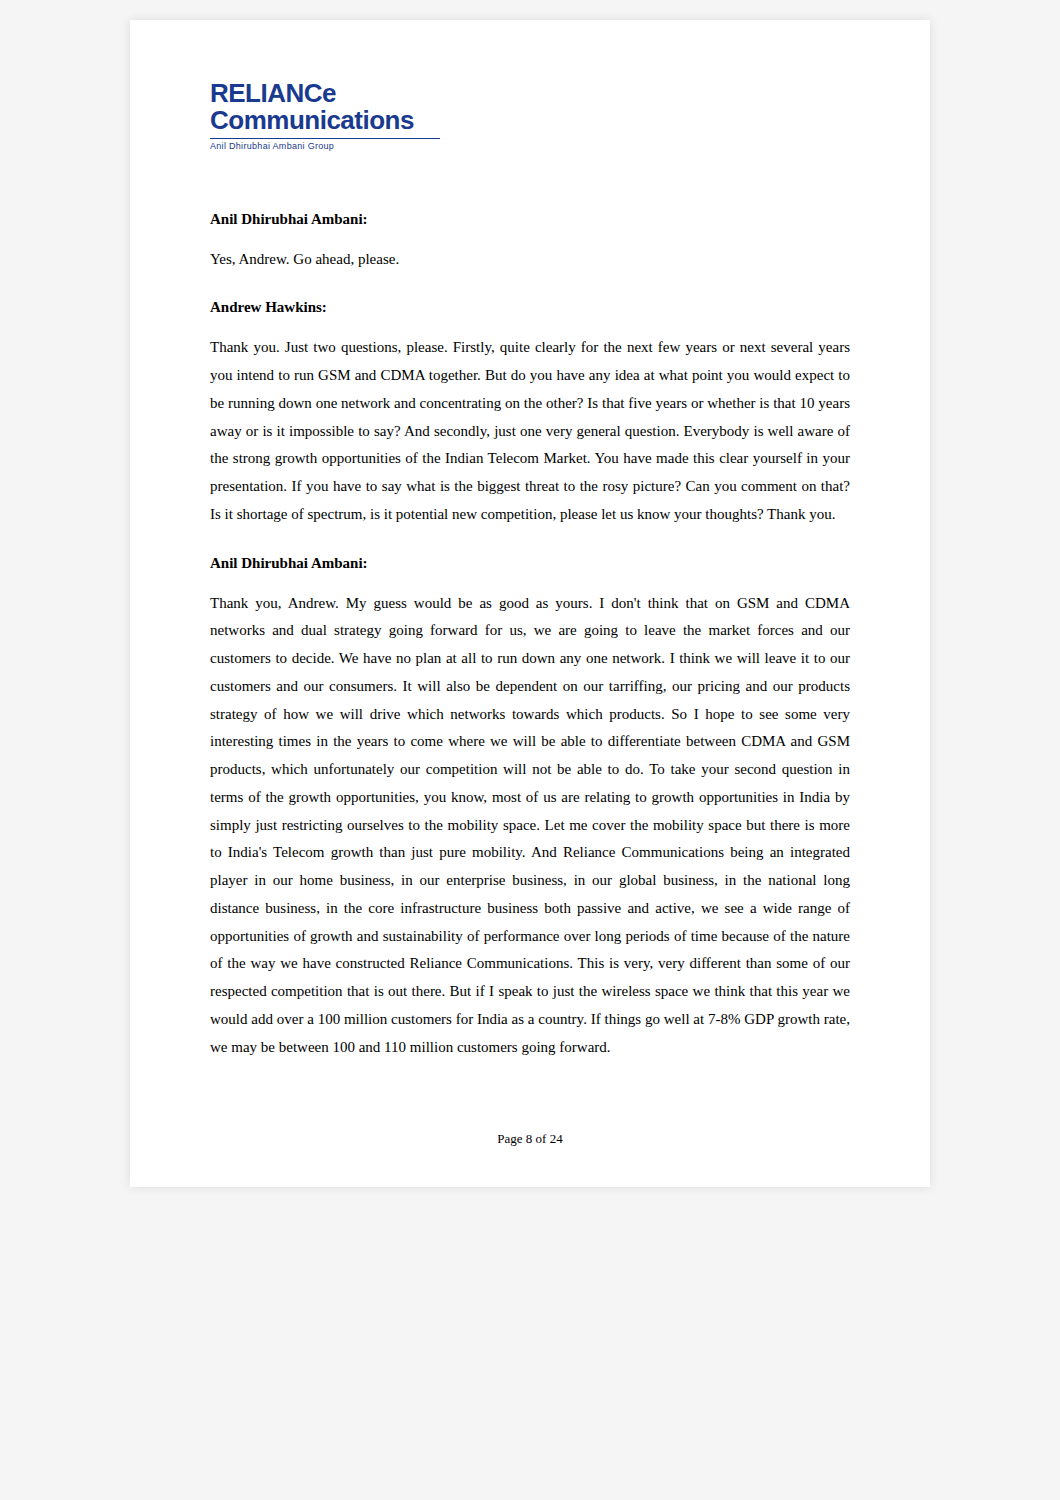RELIANCe
Communications
Anil Dhirubhai Ambani Group
Anil Dhirubhai Ambani:
Yes, Andrew. Go ahead, please.
Andrew Hawkins:
Thank you. Just two questions, please. Firstly, quite clearly for the next few years or next several years you intend to run GSM and CDMA together. But do you have any idea at what point you would expect to be running down one network and concentrating on the other? Is that five years or whether is that 10 years away or is it impossible to say? And secondly, just one very general question. Everybody is well aware of the strong growth opportunities of the Indian Telecom Market. You have made this clear yourself in your presentation. If you have to say what is the biggest threat to the rosy picture? Can you comment on that? Is it shortage of spectrum, is it potential new competition, please let us know your thoughts? Thank you.
Anil Dhirubhai Ambani:
Thank you, Andrew. My guess would be as good as yours. I don't think that on GSM and CDMA networks and dual strategy going forward for us, we are going to leave the market forces and our customers to decide. We have no plan at all to run down any one network. I think we will leave it to our customers and our consumers. It will also be dependent on our tarriffing, our pricing and our products strategy of how we will drive which networks towards which products. So I hope to see some very interesting times in the years to come where we will be able to differentiate between CDMA and GSM products, which unfortunately our competition will not be able to do. To take your second question in terms of the growth opportunities, you know, most of us are relating to growth opportunities in India by simply just restricting ourselves to the mobility space. Let me cover the mobility space but there is more to India's Telecom growth than just pure mobility. And Reliance Communications being an integrated player in our home business, in our enterprise business, in our global business, in the national long distance business, in the core infrastructure business both passive and active, we see a wide range of opportunities of growth and sustainability of performance over long periods of time because of the nature of the way we have constructed Reliance Communications. This is very, very different than some of our respected competition that is out there. But if I speak to just the wireless space we think that this year we would add over a 100 million customers for India as a country. If things go well at 7-8% GDP growth rate, we may be between 100 and 110 million customers going forward.
Page 8 of 24